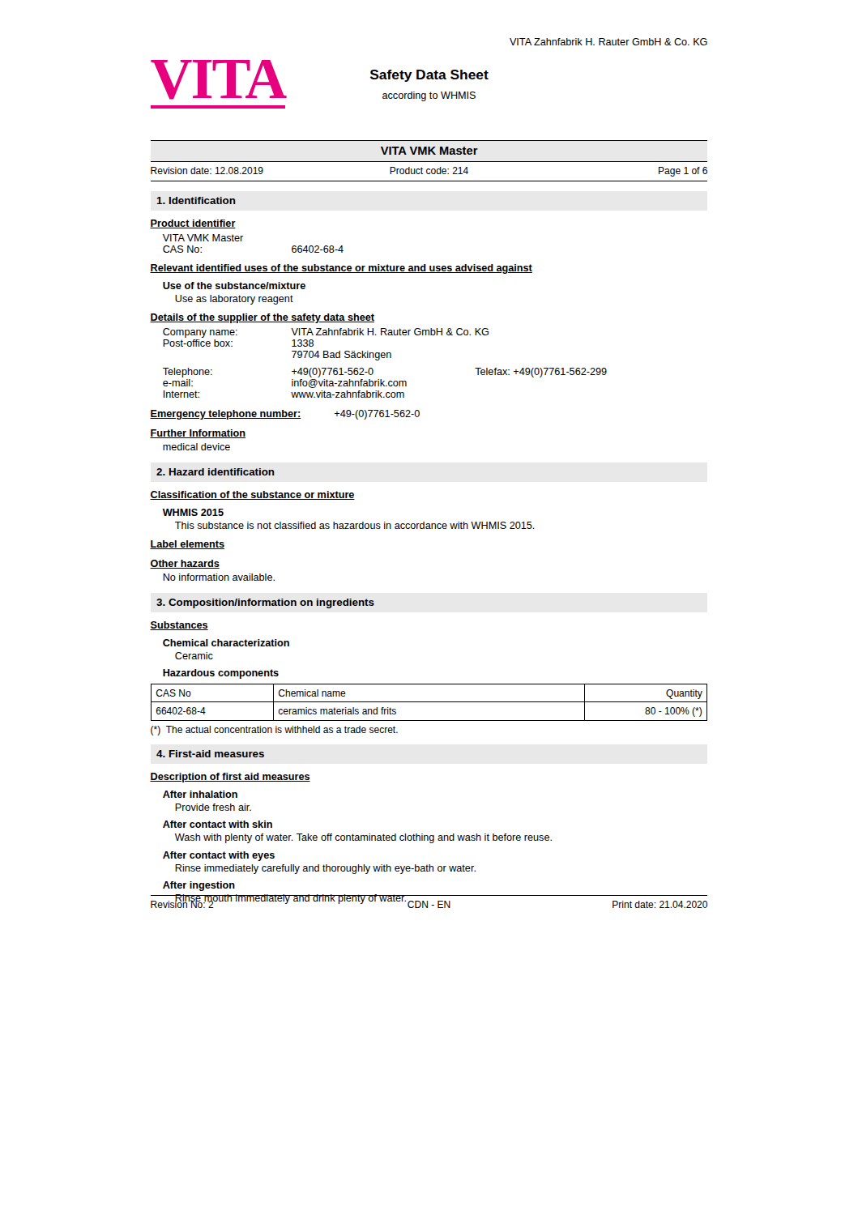VITA Zahnfabrik H. Rauter GmbH & Co. KG
VITA
Safety Data Sheet
according to WHMIS
VITA VMK Master
Revision date: 12.08.2019
Product code: 214
Page 1 of 6
1. Identification
Product identifier
VITA VMK Master
| CAS No: | 66402-68-4 |
Relevant identified uses of the substance or mixture and uses advised against
Use of the substance/mixture
Use as laboratory reagent
Details of the supplier of the safety data sheet
| Company name: | VITA Zahnfabrik H. Rauter GmbH & Co. KG |
| Post-office box: | 1338 |
| | 79704 Bad Säckingen |
| Telephone: | +49(0)7761-562-0 | Telefax: +49(0)7761-562-299 |
| e-mail: | info@vita-zahnfabrik.com |
| Internet: | www.vita-zahnfabrik.com |
Emergency telephone number:
+49-(0)7761-562-0
Further Information
medical device
2. Hazard identification
Classification of the substance or mixture
WHMIS 2015
This substance is not classified as hazardous in accordance with WHMIS 2015.
Label elements
Other hazards
No information available.
3. Composition/information on ingredients
Substances
Chemical characterization
Ceramic
Hazardous components
| CAS No | Chemical name | Quantity |
| --- | --- | --- |
| 66402-68-4 | ceramics materials and frits | 80 - 100% (*) |
(*) The actual concentration is withheld as a trade secret.
4. First-aid measures
Description of first aid measures
After inhalation
Provide fresh air.
After contact with skin
Wash with plenty of water. Take off contaminated clothing and wash it before reuse.
After contact with eyes
Rinse immediately carefully and thoroughly with eye-bath or water.
After ingestion
Rinse mouth immediately and drink plenty of water.
Revision No: 2
CDN - EN
Print date: 21.04.2020